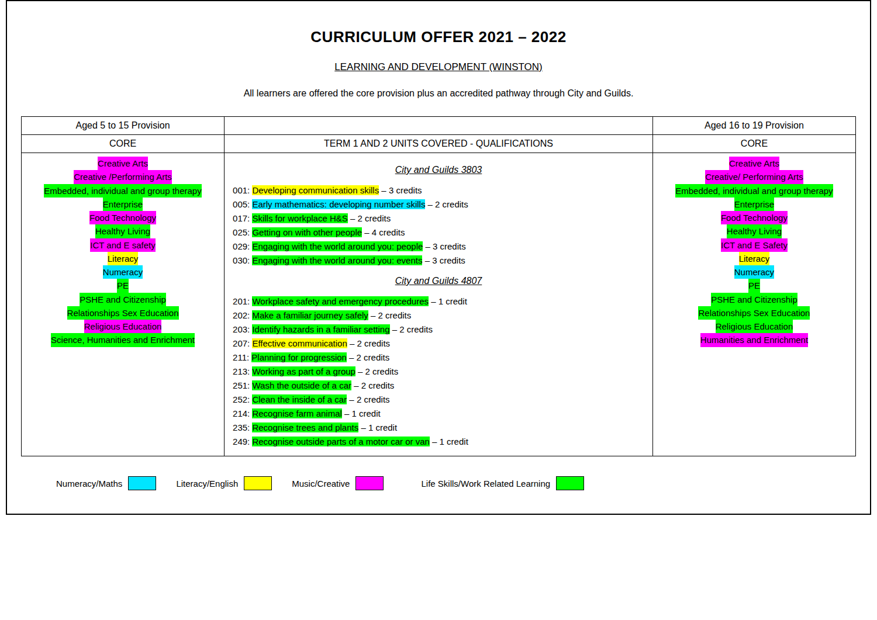CURRICULUM OFFER 2021 – 2022
LEARNING AND DEVELOPMENT (WINSTON)
All learners are offered the core provision plus an accredited pathway through City and Guilds.
| Aged 5 to 15 Provision | | Aged 16 to 19 Provision |
| CORE | TERM 1 AND 2 UNITS COVERED - QUALIFICATIONS | CORE |
| Creative Arts Creative /Performing Arts Embedded, individual and group therapy Enterprise Food Technology Healthy Living ICT and E safety Literacy Numeracy PE PSHE and Citizenship Relationships Sex Education Religious Education Science, Humanities and Enrichment | City and Guilds 3803 001: Developing communication skills – 3 credits 005: Early mathematics: developing number skills – 2 credits 017: Skills for workplace H&S – 2 credits 025: Getting on with other people – 4 credits 029: Engaging with the world around you: people – 3 credits 030: Engaging with the world around you: events – 3 credits City and Guilds 4807 201: Workplace safety and emergency procedures – 1 credit 202: Make a familiar journey safely – 2 credits 203: Identify hazards in a familiar setting – 2 credits 207: Effective communication – 2 credits 211: Planning for progression – 2 credits 213: Working as part of a group – 2 credits 251: Wash the outside of a car – 2 credits 252: Clean the inside of a car – 2 credits 214: Recognise farm animal – 1 credit 235: Recognise trees and plants – 1 credit 249: Recognise outside parts of a motor car or van – 1 credit | Creative Arts Creative/ Performing Arts Embedded, individual and group therapy Enterprise Food Technology Healthy Living ICT and E Safety Literacy Numeracy PE PSHE and Citizenship Relationships Sex Education Religious Education Humanities and Enrichment |
Numeracy/Maths
Literacy/English
Music/Creative
Life Skills/Work Related Learning